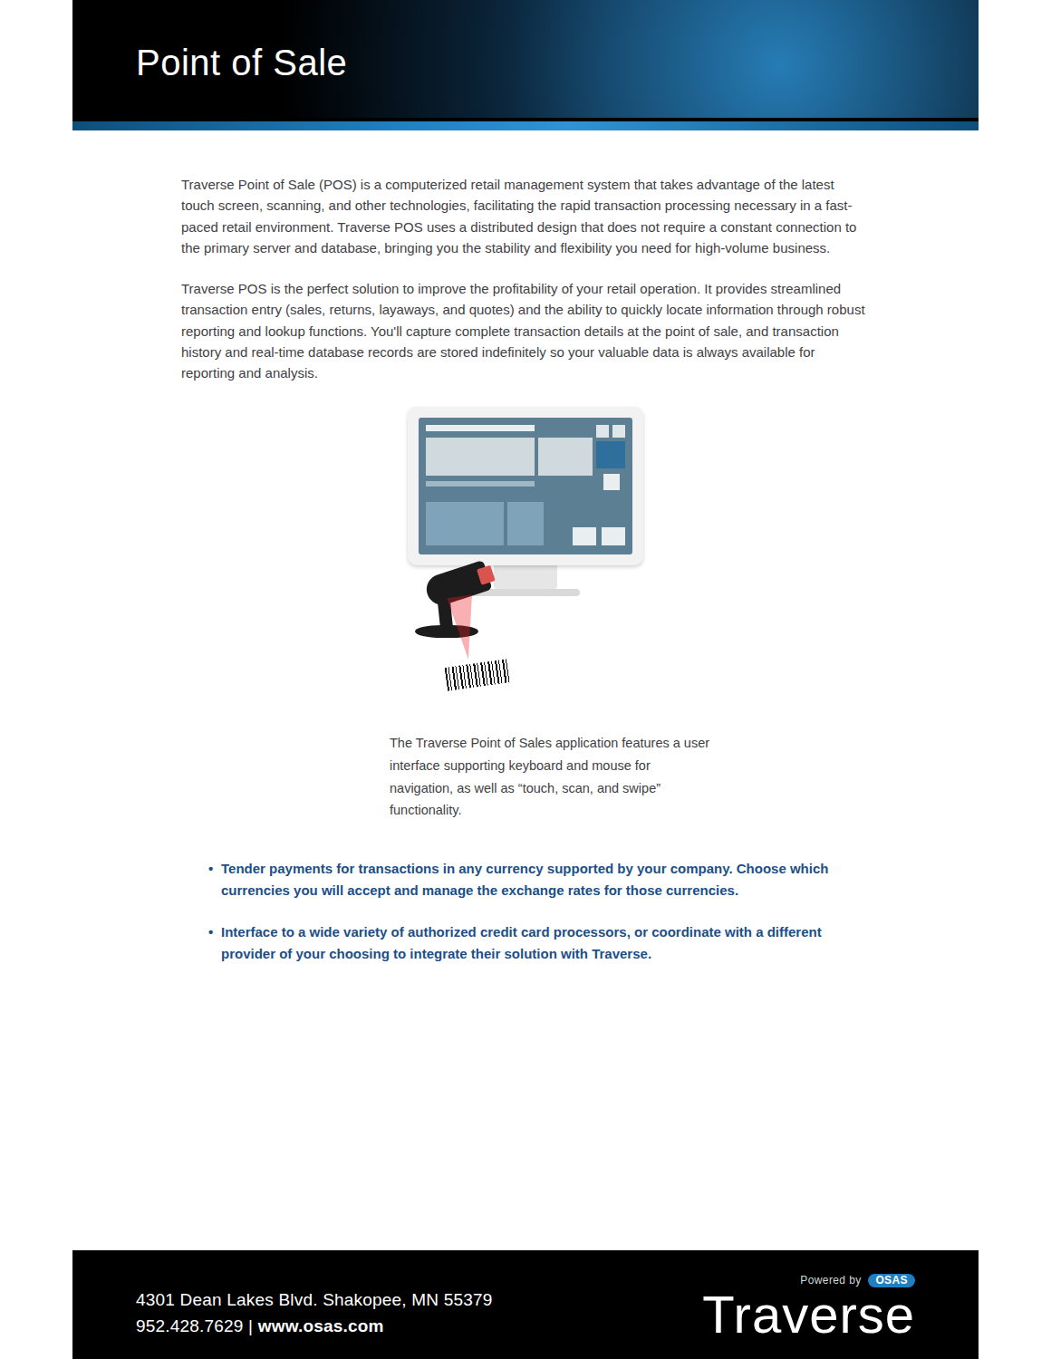Point of Sale
Traverse Point of Sale (POS) is a computerized retail management system that takes advantage of the latest touch screen, scanning, and other technologies, facilitating the rapid transaction processing necessary in a fast-paced retail environment. Traverse POS uses a distributed design that does not require a constant connection to the primary server and database, bringing you the stability and flexibility you need for high-volume business.
Traverse POS is the perfect solution to improve the profitability of your retail operation. It provides streamlined transaction entry (sales, returns, layaways, and quotes) and the ability to quickly locate information through robust reporting and lookup functions. You'll capture complete transaction details at the point of sale, and transaction history and real-time database records are stored indefinitely so your valuable data is always available for reporting and analysis.
The Traverse Point of Sales application features a user interface supporting keyboard and mouse for navigation, as well as “touch, scan, and swipe” functionality.
Tender payments for transactions in any currency supported by your company. Choose which currencies you will accept and manage the exchange rates for those currencies.
Interface to a wide variety of authorized credit card processors, or coordinate with a different provider of your choosing to integrate their solution with Traverse.
4301 Dean Lakes Blvd. Shakopee, MN 55379
952.428.7629 | www.osas.com
Powered by OSAS
Traverse